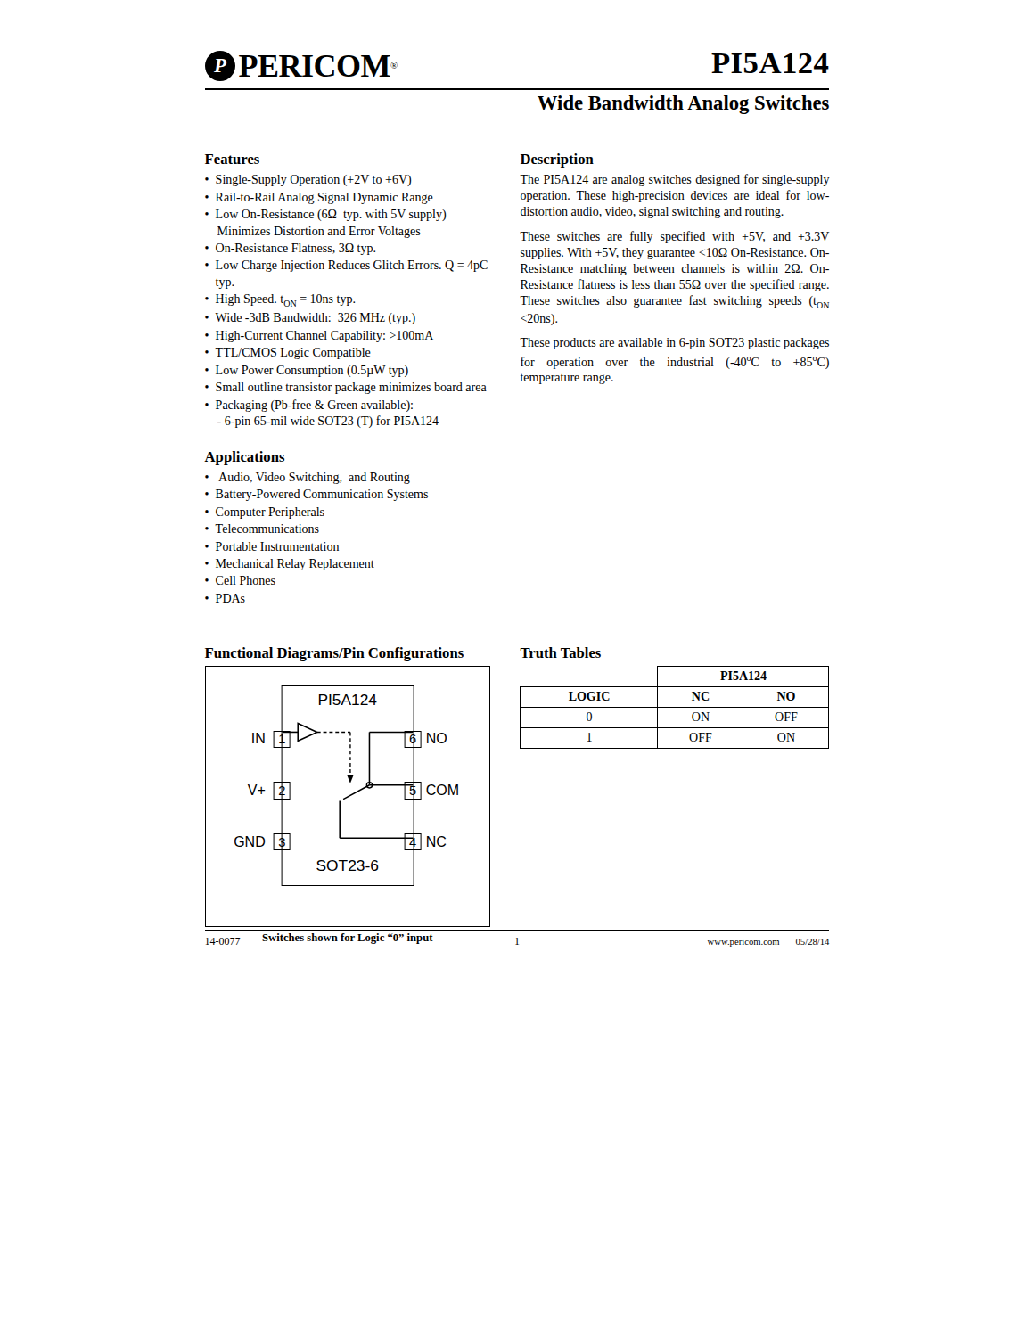PPERICOM®
PI5A124
Wide Bandwidth Analog Switches
Features
Single-Supply Operation (+2V to +6V)
Rail-to-Rail Analog Signal Dynamic Range
Low On-Resistance (6Ω typ. with 5V supply) Minimizes Distortion and Error Voltages
On-Resistance Flatness, 3Ω typ.
Low Charge Injection Reduces Glitch Errors. Q = 4pC typ.
High Speed. tON = 10ns typ.
Wide -3dB Bandwidth: 326 MHz (typ.)
High-Current Channel Capability: >100mA
TTL/CMOS Logic Compatible
Low Power Consumption (0.5µW typ)
Small outline transistor package minimizes board area
Packaging (Pb-free & Green available): - 6-pin 65-mil wide SOT23 (T) for PI5A124
Applications
Audio, Video Switching, and Routing
Battery-Powered Communication Systems
Computer Peripherals
Telecommunications
Portable Instrumentation
Mechanical Relay Replacement
Cell Phones
PDAs
Description
The PI5A124 are analog switches designed for single-supply operation. These high-precision devices are ideal for low-distortion audio, video, signal switching and routing.
These switches are fully specified with +5V, and +3.3V supplies. With +5V, they guarantee <10Ω On-Resistance. On-Resistance matching between channels is within 2Ω. On-Resistance flatness is less than 55Ω over the specified range. These switches also guarantee fast switching speeds (tON <20ns).
These products are available in 6-pin SOT23 plastic packages for operation over the industrial (-40oC to +85oC) temperature range.
Functional Diagrams/Pin Configurations
PI5A124
IN 1
V+2
GND 3
6 NO
5 COM
4 NC
SOT23-6
Switches shown for Logic “0” input
Truth Tables
| | PI5A124 |
| LOGIC | NC | NO |
| 0 | ON | OFF |
| 1 | OFF | ON |
14-0077
1
www.pericom.com05/28/14